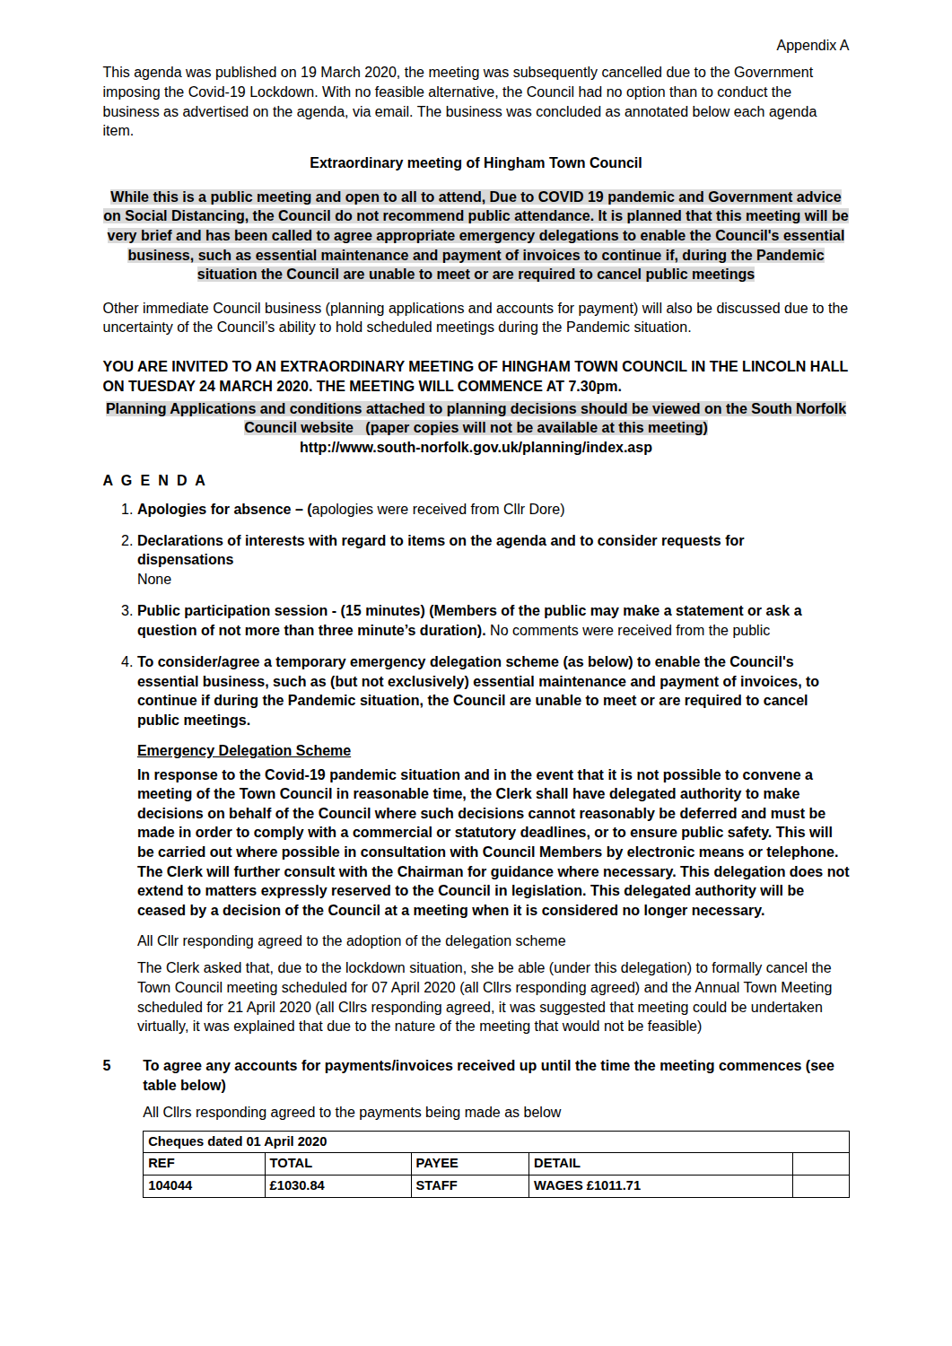Appendix A
This agenda was published on 19 March 2020, the meeting was subsequently cancelled due to the Government imposing the Covid-19 Lockdown. With no feasible alternative, the Council had no option than to conduct the business as advertised on the agenda, via email. The business was concluded as annotated below each agenda item.
Extraordinary meeting of Hingham Town Council
While this is a public meeting and open to all to attend, Due to COVID 19 pandemic and Government advice on Social Distancing, the Council do not recommend public attendance. It is planned that this meeting will be very brief and has been called to agree appropriate emergency delegations to enable the Council's essential business, such as essential maintenance and payment of invoices to continue if, during the Pandemic situation the Council are unable to meet or are required to cancel public meetings
Other immediate Council business (planning applications and accounts for payment) will also be discussed due to the uncertainty of the Council’s ability to hold scheduled meetings during the Pandemic situation.
YOU ARE INVITED TO AN EXTRAORDINARY MEETING OF HINGHAM TOWN COUNCIL IN THE LINCOLN HALL ON TUESDAY 24 MARCH 2020. THE MEETING WILL COMMENCE AT 7.30pm.
Planning Applications and conditions attached to planning decisions should be viewed on the South Norfolk Council website (paper copies will not be available at this meeting)
http://www.south-norfolk.gov.uk/planning/index.asp
A G E N D A
Apologies for absence – (apologies were received from Cllr Dore)
Declarations of interests with regard to items on the agenda and to consider requests for dispensations
None
Public participation session - (15 minutes) (Members of the public may make a statement or ask a question of not more than three minute’s duration). No comments were received from the public
To consider/agree a temporary emergency delegation scheme (as below) to enable the Council's essential business, such as (but not exclusively) essential maintenance and payment of invoices, to continue if during the Pandemic situation, the Council are unable to meet or are required to cancel public meetings.
Emergency Delegation Scheme
In response to the Covid-19 pandemic situation and in the event that it is not possible to convene a meeting of the Town Council in reasonable time, the Clerk shall have delegated authority to make decisions on behalf of the Council where such decisions cannot reasonably be deferred and must be made in order to comply with a commercial or statutory deadlines, or to ensure public safety. This will be carried out where possible in consultation with Council Members by electronic means or telephone. The Clerk will further consult with the Chairman for guidance where necessary. This delegation does not extend to matters expressly reserved to the Council in legislation. This delegated authority will be ceased by a decision of the Council at a meeting when it is considered no longer necessary.
All Cllr responding agreed to the adoption of the delegation scheme
The Clerk asked that, due to the lockdown situation, she be able (under this delegation) to formally cancel the Town Council meeting scheduled for 07 April 2020 (all Cllrs responding agreed) and the Annual Town Meeting scheduled for 21 April 2020 (all Cllrs responding agreed, it was suggested that meeting could be undertaken virtually, it was explained that due to the nature of the meeting that would not be feasible)
5
To agree any accounts for payments/invoices received up until the time the meeting commences (see table below)
All Cllrs responding agreed to the payments being made as below
| Cheques dated 01 April 2020 |
| REF | TOTAL | PAYEE | DETAIL | |
| 104044 | £1030.84 | STAFF | WAGES £1011.71 | |